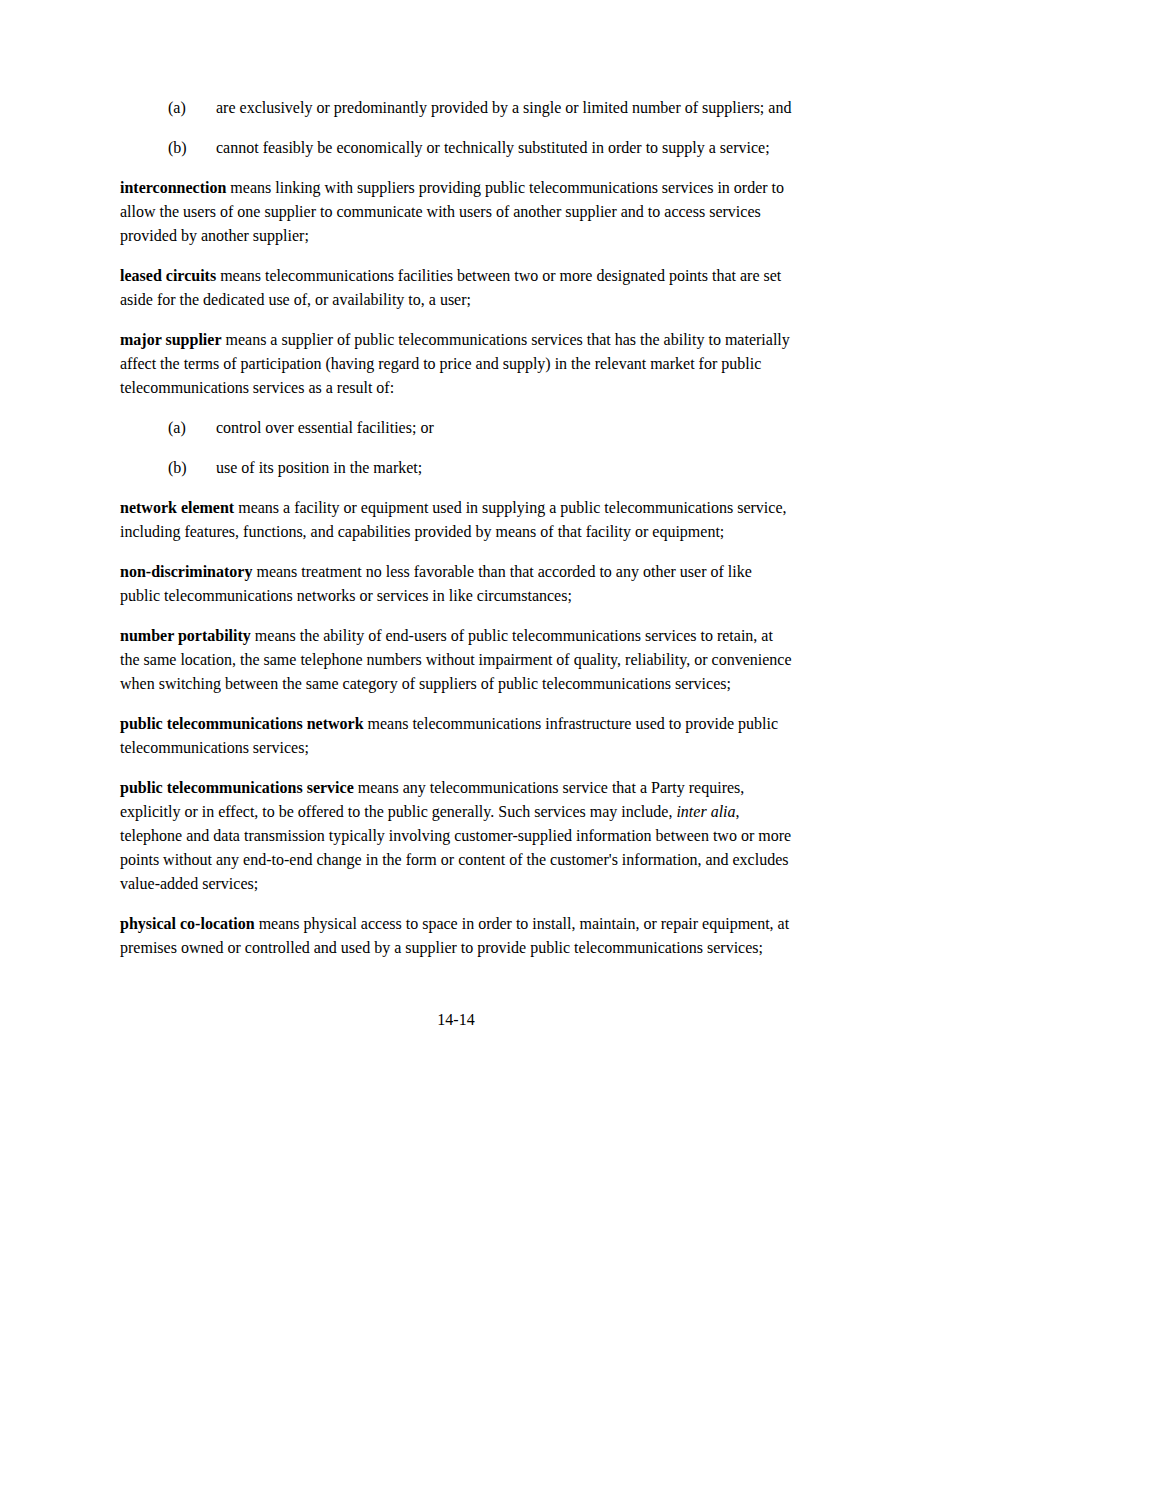(a) are exclusively or predominantly provided by a single or limited number of suppliers; and
(b) cannot feasibly be economically or technically substituted in order to supply a service;
interconnection means linking with suppliers providing public telecommunications services in order to allow the users of one supplier to communicate with users of another supplier and to access services provided by another supplier;
leased circuits means telecommunications facilities between two or more designated points that are set aside for the dedicated use of, or availability to, a user;
major supplier means a supplier of public telecommunications services that has the ability to materially affect the terms of participation (having regard to price and supply) in the relevant market for public telecommunications services as a result of:
(a) control over essential facilities; or
(b) use of its position in the market;
network element means a facility or equipment used in supplying a public telecommunications service, including features, functions, and capabilities provided by means of that facility or equipment;
non-discriminatory means treatment no less favorable than that accorded to any other user of like public telecommunications networks or services in like circumstances;
number portability means the ability of end-users of public telecommunications services to retain, at the same location, the same telephone numbers without impairment of quality, reliability, or convenience when switching between the same category of suppliers of public telecommunications services;
public telecommunications network means telecommunications infrastructure used to provide public telecommunications services;
public telecommunications service means any telecommunications service that a Party requires, explicitly or in effect, to be offered to the public generally. Such services may include, inter alia, telephone and data transmission typically involving customer-supplied information between two or more points without any end-to-end change in the form or content of the customer's information, and excludes value-added services;
physical co-location means physical access to space in order to install, maintain, or repair equipment, at premises owned or controlled and used by a supplier to provide public telecommunications services;
14-14